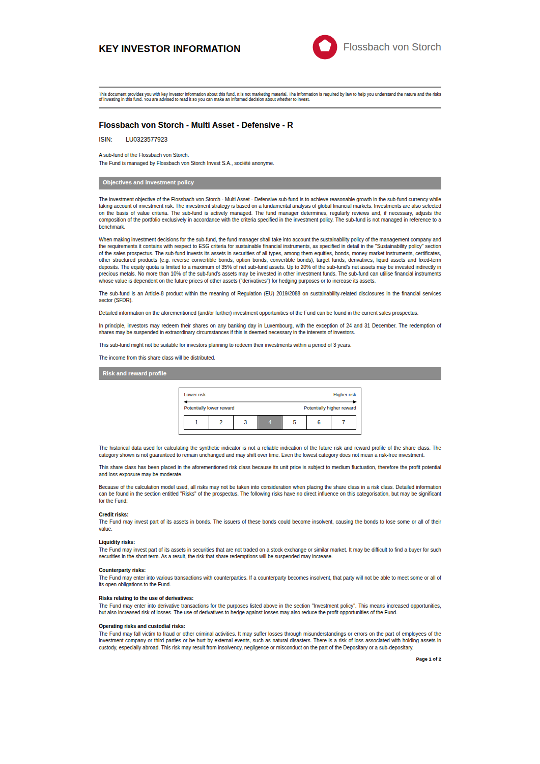KEY INVESTOR INFORMATION
Flossbach von Storch
This document provides you with key investor information about this fund. It is not marketing material. The information is required by law to help you understand the nature and the risks of investing in this fund. You are advised to read it so you can make an informed decision about whether to invest.
Flossbach von Storch - Multi Asset - Defensive - R
ISIN: LU0323577923
A sub-fund of the Flossbach von Storch.
The Fund is managed by Flossbach von Storch Invest S.A., société anonyme.
Objectives and investment policy
The investment objective of the Flossbach von Storch - Multi Asset - Defensive sub-fund is to achieve reasonable growth in the sub-fund currency while taking account of investment risk. The investment strategy is based on a fundamental analysis of global financial markets. Investments are also selected on the basis of value criteria. The sub-fund is actively managed. The fund manager determines, regularly reviews and, if necessary, adjusts the composition of the portfolio exclusively in accordance with the criteria specified in the investment policy. The sub-fund is not managed in reference to a benchmark.
When making investment decisions for the sub-fund, the fund manager shall take into account the sustainability policy of the management company and the requirements it contains with respect to ESG criteria for sustainable financial instruments, as specified in detail in the "Sustainability policy" section of the sales prospectus. The sub-fund invests its assets in securities of all types, among them equities, bonds, money market instruments, certificates, other structured products (e.g. reverse convertible bonds, option bonds, convertible bonds), target funds, derivatives, liquid assets and fixed-term deposits. The equity quota is limited to a maximum of 35% of net sub-fund assets. Up to 20% of the sub-fund's net assets may be invested indirectly in precious metals. No more than 10% of the sub-fund's assets may be invested in other investment funds. The sub-fund can utilise financial instruments whose value is dependent on the future prices of other assets ("derivatives") for hedging purposes or to increase its assets.
The sub-fund is an Article-8 product within the meaning of Regulation (EU) 2019/2088 on sustainability-related disclosures in the financial services sector (SFDR).
Detailed information on the aforementioned (and/or further) investment opportunities of the Fund can be found in the current sales prospectus.
In principle, investors may redeem their shares on any banking day in Luxembourg, with the exception of 24 and 31 December. The redemption of shares may be suspended in extraordinary circumstances if this is deemed necessary in the interests of investors.
This sub-fund might not be suitable for investors planning to redeem their investments within a period of 3 years.
The income from this share class will be distributed.
Risk and reward profile
Lower risk Higher risk
Potentially lower reward Potentially higher reward
| 1 | 2 | 3 | 4 | 5 | 6 | 7 |
The historical data used for calculating the synthetic indicator is not a reliable indication of the future risk and reward profile of the share class. The category shown is not guaranteed to remain unchanged and may shift over time. Even the lowest category does not mean a risk-free investment.
This share class has been placed in the aforementioned risk class because its unit price is subject to medium fluctuation, therefore the profit potential and loss exposure may be moderate.
Because of the calculation model used, all risks may not be taken into consideration when placing the share class in a risk class. Detailed information can be found in the section entitled "Risks" of the prospectus. The following risks have no direct influence on this categorisation, but may be significant for the Fund:
Credit risks:
The Fund may invest part of its assets in bonds. The issuers of these bonds could become insolvent, causing the bonds to lose some or all of their value.
Liquidity risks:
The Fund may invest part of its assets in securities that are not traded on a stock exchange or similar market. It may be difficult to find a buyer for such securities in the short term. As a result, the risk that share redemptions will be suspended may increase.
Counterparty risks:
The Fund may enter into various transactions with counterparties. If a counterparty becomes insolvent, that party will not be able to meet some or all of its open obligations to the Fund.
Risks relating to the use of derivatives:
The Fund may enter into derivative transactions for the purposes listed above in the section "Investment policy". This means increased opportunities, but also increased risk of losses. The use of derivatives to hedge against losses may also reduce the profit opportunities of the Fund.
Operating risks and custodial risks:
The Fund may fall victim to fraud or other criminal activities. It may suffer losses through misunderstandings or errors on the part of employees of the investment company or third parties or be hurt by external events, such as natural disasters. There is a risk of loss associated with holding assets in custody, especially abroad. This risk may result from insolvency, negligence or misconduct on the part of the Depositary or a sub-depositary.
Page 1 of 2